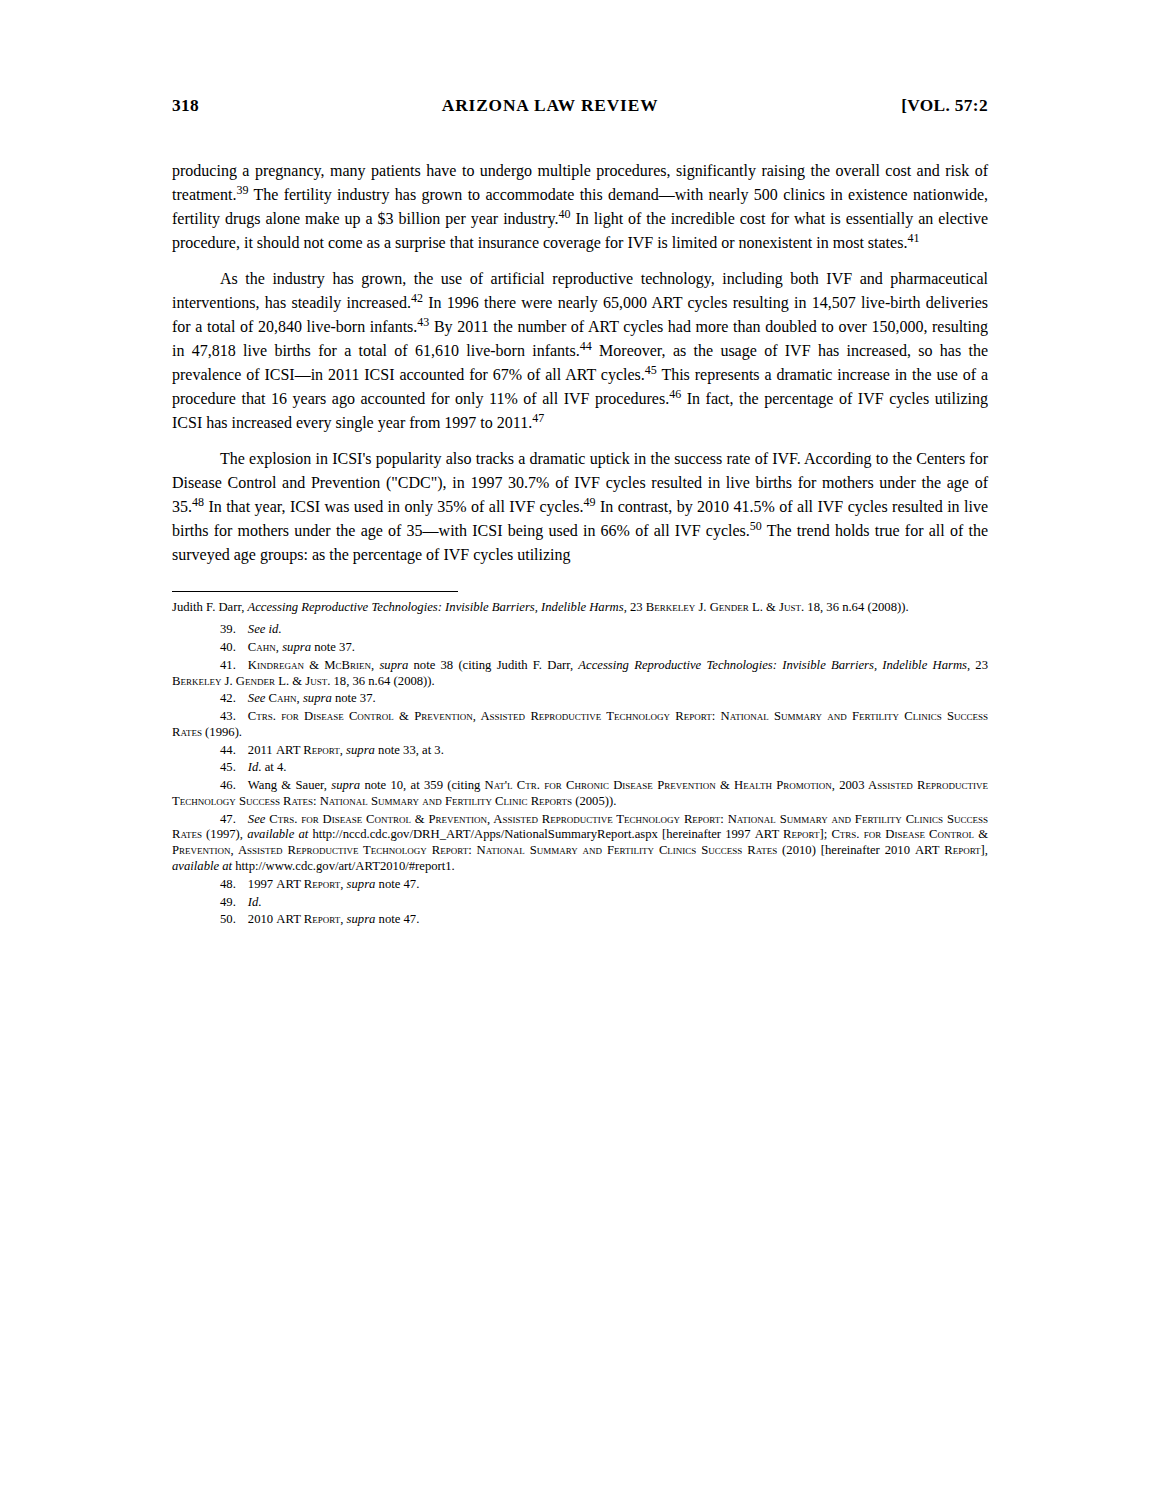318 ARIZONA LAW REVIEW [VOL. 57:2
producing a pregnancy, many patients have to undergo multiple procedures, significantly raising the overall cost and risk of treatment.39 The fertility industry has grown to accommodate this demand—with nearly 500 clinics in existence nationwide, fertility drugs alone make up a $3 billion per year industry.40 In light of the incredible cost for what is essentially an elective procedure, it should not come as a surprise that insurance coverage for IVF is limited or nonexistent in most states.41
As the industry has grown, the use of artificial reproductive technology, including both IVF and pharmaceutical interventions, has steadily increased.42 In 1996 there were nearly 65,000 ART cycles resulting in 14,507 live-birth deliveries for a total of 20,840 live-born infants.43 By 2011 the number of ART cycles had more than doubled to over 150,000, resulting in 47,818 live births for a total of 61,610 live-born infants.44 Moreover, as the usage of IVF has increased, so has the prevalence of ICSI—in 2011 ICSI accounted for 67% of all ART cycles.45 This represents a dramatic increase in the use of a procedure that 16 years ago accounted for only 11% of all IVF procedures.46 In fact, the percentage of IVF cycles utilizing ICSI has increased every single year from 1997 to 2011.47
The explosion in ICSI's popularity also tracks a dramatic uptick in the success rate of IVF. According to the Centers for Disease Control and Prevention ("CDC"), in 1997 30.7% of IVF cycles resulted in live births for mothers under the age of 35.48 In that year, ICSI was used in only 35% of all IVF cycles.49 In contrast, by 2010 41.5% of all IVF cycles resulted in live births for mothers under the age of 35—with ICSI being used in 66% of all IVF cycles.50 The trend holds true for all of the surveyed age groups: as the percentage of IVF cycles utilizing
Judith F. Darr, Accessing Reproductive Technologies: Invisible Barriers, Indelible Harms, 23 Berkeley J. Gender L. & Just. 18, 36 n.64 (2008)).
39. See id.
40. Cahn, supra note 37.
41. Kindregan & McBrien, supra note 38 (citing Judith F. Darr, Accessing Reproductive Technologies: Invisible Barriers, Indelible Harms, 23 Berkeley J. Gender L. & Just. 18, 36 n.64 (2008)).
42. See Cahn, supra note 37.
43. Ctrs. for Disease Control & Prevention, Assisted Reproductive Technology Report: National Summary and Fertility Clinics Success Rates (1996).
44. 2011 ART Report, supra note 33, at 3.
45. Id. at 4.
46. Wang & Sauer, supra note 10, at 359 (citing Nat'l Ctr. for Chronic Disease Prevention & Health Promotion, 2003 Assisted Reproductive Technology Success Rates: National Summary and Fertility Clinic Reports (2005)).
47. See Ctrs. for Disease Control & Prevention, Assisted Reproductive Technology Report: National Summary and Fertility Clinics Success Rates (1997), available at http://nccd.cdc.gov/DRH_ART/Apps/NationalSummaryReport.aspx [hereinafter 1997 ART Report]; Ctrs. for Disease Control & Prevention, Assisted Reproductive Technology Report: National Summary and Fertility Clinics Success Rates (2010) [hereinafter 2010 ART Report], available at http://www.cdc.gov/art/ART2010/#report1.
48. 1997 ART Report, supra note 47.
49. Id.
50. 2010 ART Report, supra note 47.